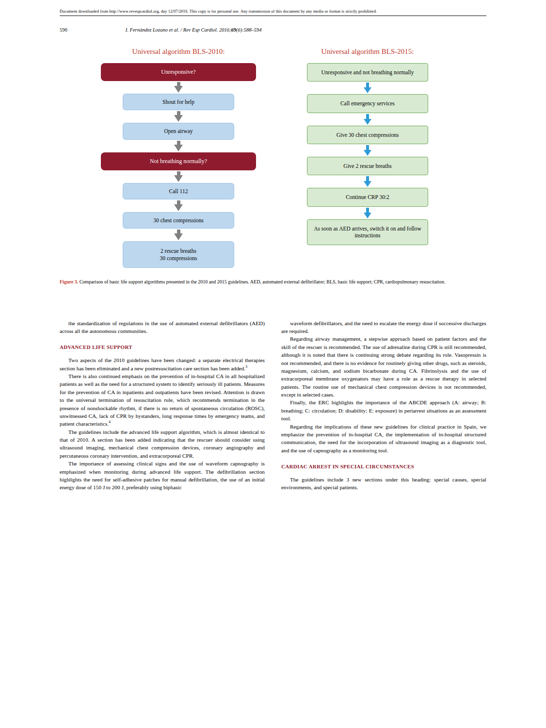Document downloaded from http://www.revespcardiol.org, day 12/07/2016. This copy is for personal use. Any transmission of this document by any media or format is strictly prohibited.
590 I. Fernández Lozano et al. / Rev Esp Cardiol. 2016;69(6):588–594
Universal algorithm BLS-2010:
Universal algorithm BLS-2015:
Unresponsive?
Shout for help
Open airway
Not breathing normally?
Call 112
30 chest compressions
2 rescue breaths
30 compressions
Unresponsive and not breathing normally
Call emergency services
Give 30 chest compressions
Give 2 rescue breaths
Continue CRP 30:2
As soon as AED arrives, switch it on and follow instructions
Figure 3. Comparison of basic life support algorithms presented in the 2010 and 2015 guidelines. AED, automated external defibrillator; BLS, basic life support; CPR, cardiopulmonary resuscitation.
the standardization of regulations in the use of automated external defibrillators (AED) across all the autonomous communities.
Advanced Life Support
Two aspects of the 2010 guidelines have been changed: a separate electrical therapies section has been eliminated and a new postresuscitation care section has been added.3
There is also continued emphasis on the prevention of in-hospital CA in all hospitalized patients as well as the need for a structured system to identify seriously ill patients. Measures for the prevention of CA in inpatients and outpatients have been revised. Attention is drawn to the universal termination of resuscitation rule, which recommends termination in the presence of nonshockable rhythm, if there is no return of spontaneous circulation (ROSC), unwitnessed CA, lack of CPR by bystanders, long response times by emergency teams, and patient characteristics.4
The guidelines include the advanced life support algorithm, which is almost identical to that of 2010. A section has been added indicating that the rescuer should consider using ultrasound imaging, mechanical chest compression devices, coronary angiography and percutaneous coronary intervention, and extracorporeal CPR.
The importance of assessing clinical signs and the use of waveform capnography is emphasized when monitoring during advanced life support. The defibrillation section highlights the need for self-adhesive patches for manual defibrillation, the use of an initial energy dose of 150 J to 200 J, preferably using biphasic
waveform defibrillators, and the need to escalate the energy dose if successive discharges are required.
Regarding airway management, a stepwise approach based on patient factors and the skill of the rescuer is recommended. The use of adrenaline during CPR is still recommended, although it is noted that there is continuing strong debate regarding its role. Vasopressin is not recommended, and there is no evidence for routinely giving other drugs, such as steroids, magnesium, calcium, and sodium bicarbonate during CA. Fibrinolysis and the use of extracorporeal membrane oxygenators may have a role as a rescue therapy in selected patients. The routine use of mechanical chest compression devices is not recommended, except in selected cases.
Finally, the ERC highlights the importance of the ABCDE approach (A: airway; B: breathing; C: circulation; D: disability; E: exposure) in periarrest situations as an assessment tool.
Regarding the implications of these new guidelines for clinical practice in Spain, we emphasize the prevention of in-hospital CA, the implementation of in-hospital structured communication, the need for the incorporation of ultrasound imaging as a diagnostic tool, and the use of capnography as a monitoring tool.
Cardiac Arrest in Special Circumstances
The guidelines include 3 new sections under this heading: special causes, special environments, and special patients.